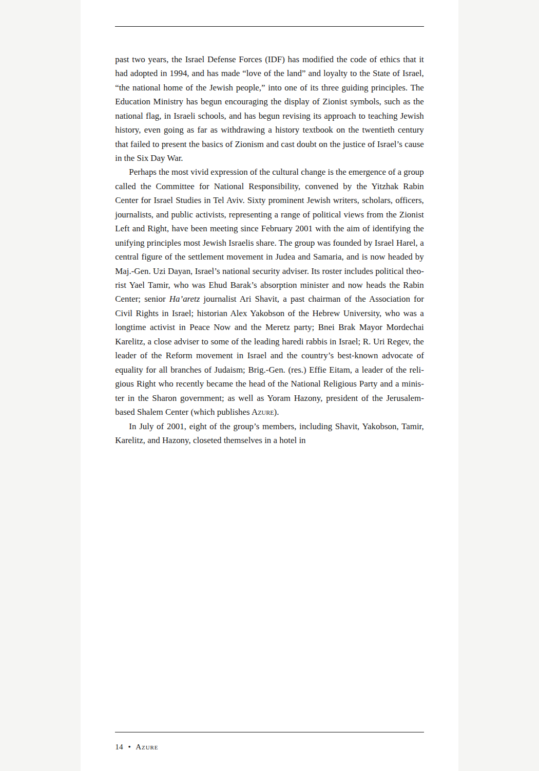past two years, the Israel Defense Forces (IDF) has modified the code of ethics that it had adopted in 1994, and has made “love of the land” and loyalty to the State of Israel, “the national home of the Jewish people,” into one of its three guiding principles. The Education Ministry has begun encouraging the display of Zionist symbols, such as the national flag, in Israeli schools, and has begun revising its approach to teaching Jewish history, even going as far as withdrawing a history textbook on the twentieth century that failed to present the basics of Zionism and cast doubt on the justice of Israel’s cause in the Six Day War.
Perhaps the most vivid expression of the cultural change is the emergence of a group called the Committee for National Responsibility, convened by the Yitzhak Rabin Center for Israel Studies in Tel Aviv. Sixty prominent Jewish writers, scholars, officers, journalists, and public activists, representing a range of political views from the Zionist Left and Right, have been meeting since February 2001 with the aim of identifying the unifying principles most Jewish Israelis share. The group was founded by Israel Harel, a central figure of the settlement movement in Judea and Samaria, and is now headed by Maj.-Gen. Uzi Dayan, Israel’s national security adviser. Its roster includes political theorist Yael Tamir, who was Ehud Barak’s absorption minister and now heads the Rabin Center; senior Ha’aretz journalist Ari Shavit, a past chairman of the Association for Civil Rights in Israel; historian Alex Yakobson of the Hebrew University, who was a longtime activist in Peace Now and the Meretz party; Bnei Brak Mayor Mordechai Karelitz, a close adviser to some of the leading haredi rabbis in Israel; R. Uri Regev, the leader of the Reform movement in Israel and the country’s best-known advocate of equality for all branches of Judaism; Brig.-Gen. (res.) Effie Eitam, a leader of the religious Right who recently became the head of the National Religious Party and a minister in the Sharon government; as well as Yoram Hazony, president of the Jerusalem-based Shalem Center (which publishes Azure).
In July of 2001, eight of the group’s members, including Shavit, Yakobson, Tamir, Karelitz, and Hazony, closeted themselves in a hotel in
14 • Azure